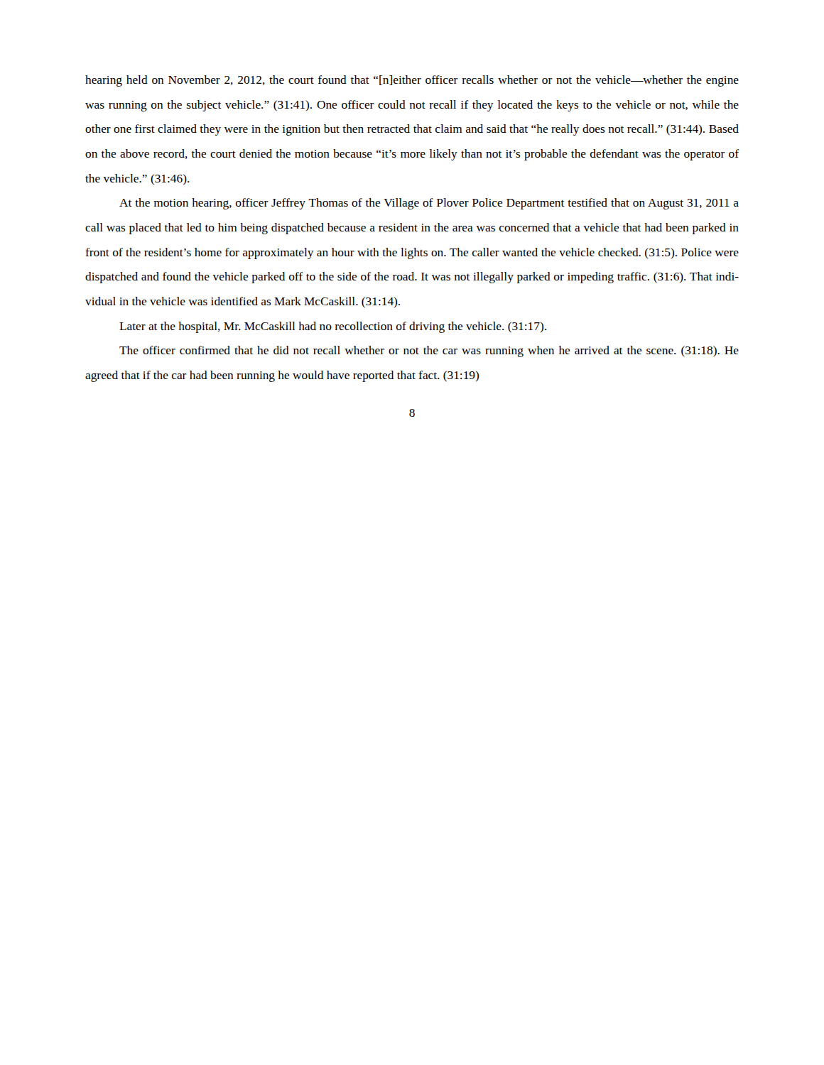hearing held on November 2, 2012, the court found that “[n]either officer recalls whether or not the vehicle—whether the engine was running on the subject vehicle.” (31:41). One officer could not recall if they located the keys to the vehicle or not, while the other one first claimed they were in the ignition but then retracted that claim and said that “he really does not recall.” (31:44). Based on the above record, the court denied the motion because “it’s more likely than not it’s probable the defendant was the operator of the vehicle.” (31:46).
At the motion hearing, officer Jeffrey Thomas of the Village of Plover Police Department testified that on August 31, 2011 a call was placed that led to him being dispatched because a resident in the area was concerned that a vehicle that had been parked in front of the resident’s home for approximately an hour with the lights on. The caller wanted the vehicle checked. (31:5). Police were dispatched and found the vehicle parked off to the side of the road. It was not illegally parked or impeding traffic. (31:6). That individual in the vehicle was identified as Mark McCaskill. (31:14).
Later at the hospital, Mr. McCaskill had no recollection of driving the vehicle. (31:17).
The officer confirmed that he did not recall whether or not the car was running when he arrived at the scene. (31:18). He agreed that if the car had been running he would have reported that fact. (31:19)
8